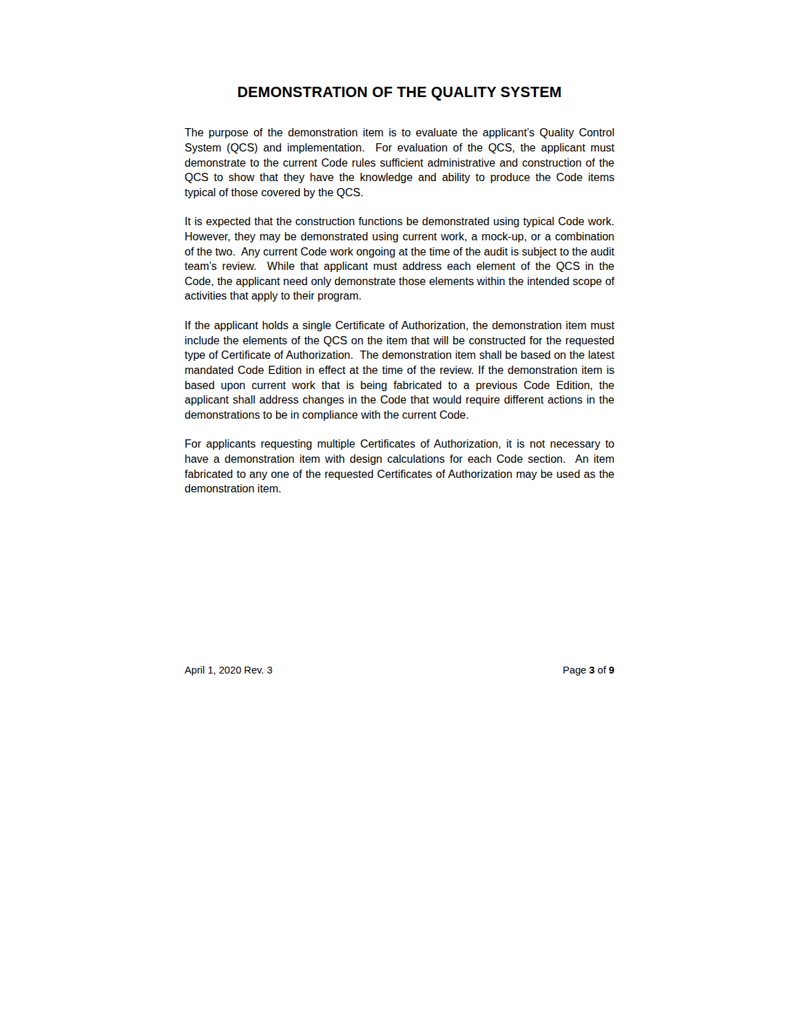DEMONSTRATION OF THE QUALITY SYSTEM
The purpose of the demonstration item is to evaluate the applicant’s Quality Control System (QCS) and implementation. For evaluation of the QCS, the applicant must demonstrate to the current Code rules sufficient administrative and construction of the QCS to show that they have the knowledge and ability to produce the Code items typical of those covered by the QCS.
It is expected that the construction functions be demonstrated using typical Code work. However, they may be demonstrated using current work, a mock-up, or a combination of the two. Any current Code work ongoing at the time of the audit is subject to the audit team’s review. While that applicant must address each element of the QCS in the Code, the applicant need only demonstrate those elements within the intended scope of activities that apply to their program.
If the applicant holds a single Certificate of Authorization, the demonstration item must include the elements of the QCS on the item that will be constructed for the requested type of Certificate of Authorization. The demonstration item shall be based on the latest mandated Code Edition in effect at the time of the review. If the demonstration item is based upon current work that is being fabricated to a previous Code Edition, the applicant shall address changes in the Code that would require different actions in the demonstrations to be in compliance with the current Code.
For applicants requesting multiple Certificates of Authorization, it is not necessary to have a demonstration item with design calculations for each Code section. An item fabricated to any one of the requested Certificates of Authorization may be used as the demonstration item.
April 1, 2020 Rev. 3
Page 3 of 9